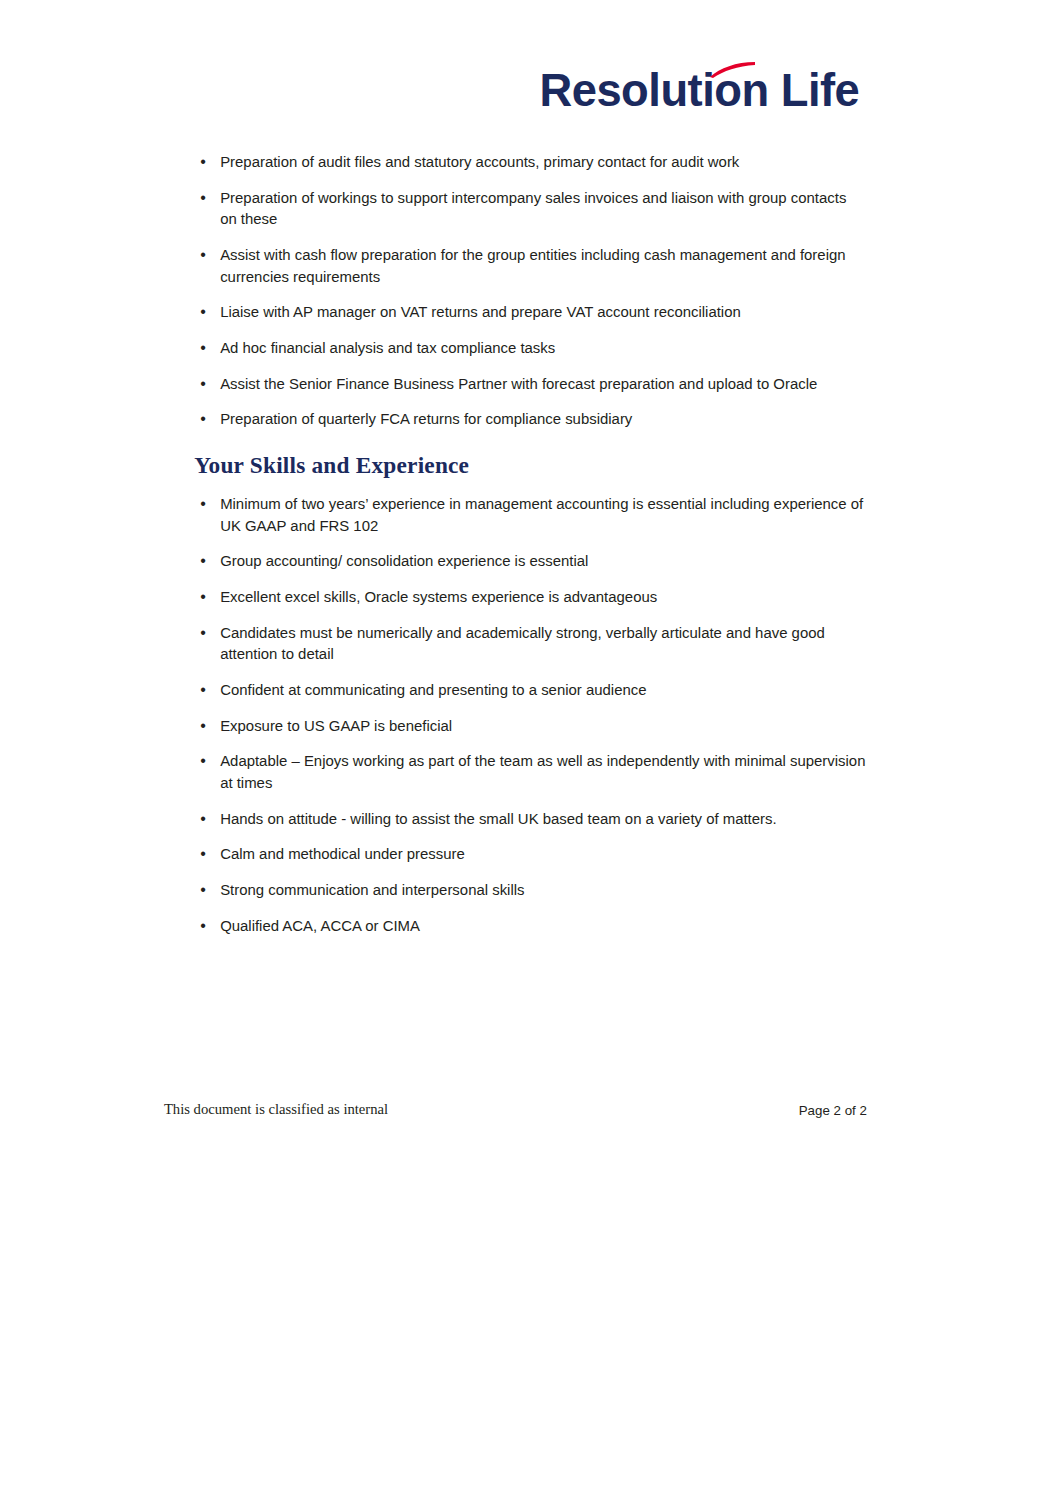Resolution Life
Preparation of audit files and statutory accounts, primary contact for audit work
Preparation of workings to support intercompany sales invoices and liaison with group contacts on these
Assist with cash flow preparation for the group entities including cash management and foreign currencies requirements
Liaise with AP manager on VAT returns and prepare VAT account reconciliation
Ad hoc financial analysis and tax compliance tasks
Assist the Senior Finance Business Partner with forecast preparation and upload to Oracle
Preparation of quarterly FCA returns for compliance subsidiary
Your Skills and Experience
Minimum of two years’ experience in management accounting is essential including experience of UK GAAP and FRS 102
Group accounting/ consolidation experience is essential
Excellent excel skills, Oracle systems experience is advantageous
Candidates must be numerically and academically strong, verbally articulate and have good attention to detail
Confident at communicating and presenting to a senior audience
Exposure to US GAAP is beneficial
Adaptable – Enjoys working as part of the team as well as independently with minimal supervision at times
Hands on attitude - willing to assist the small UK based team on a variety of matters.
Calm and methodical under pressure
Strong communication and interpersonal skills
Qualified ACA, ACCA or CIMA
This document is classified as internal
Page 2 of 2